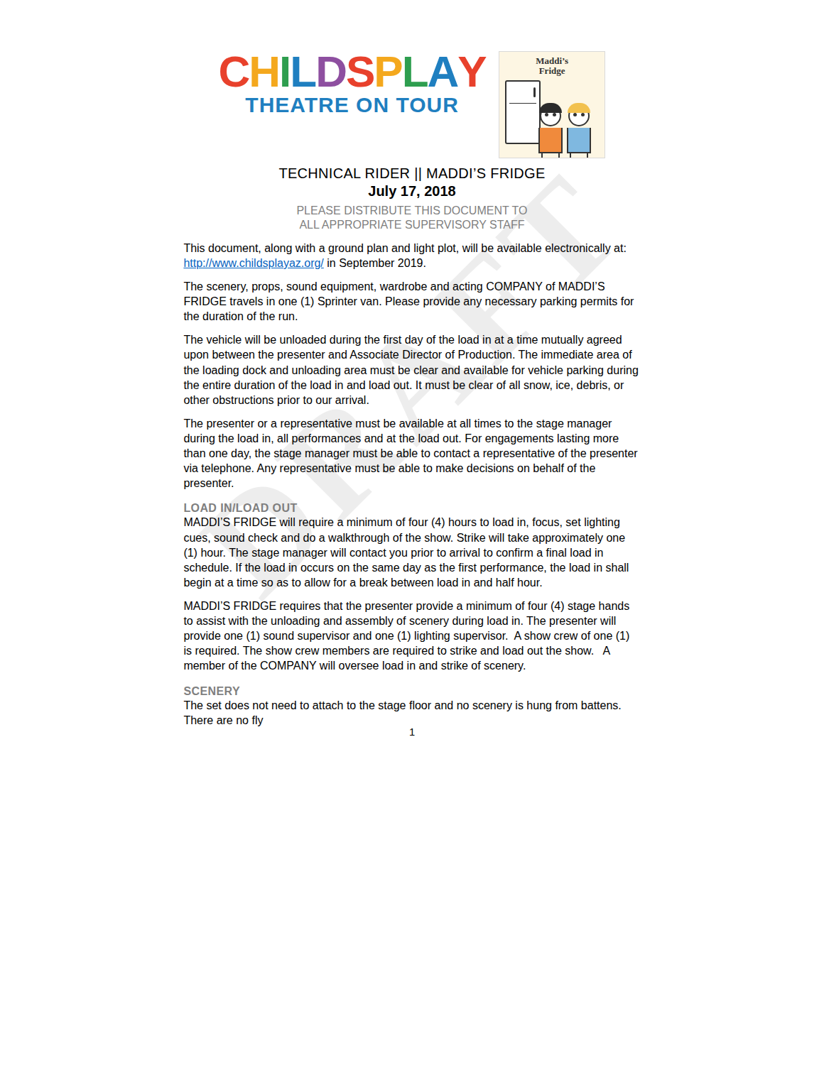DRAFT
CHILDSPLAY
THEATRE ON TOUR
Maddi’s
Fridge
TECHNICAL RIDER || MADDI’S FRIDGE
July 17, 2018
PLEASE DISTRIBUTE THIS DOCUMENT TO
ALL APPROPRIATE SUPERVISORY STAFF
This document, along with a ground plan and light plot, will be available electronically at: http://www.childsplayaz.org/ in September 2019.
The scenery, props, sound equipment, wardrobe and acting COMPANY of MADDI’S FRIDGE travels in one (1) Sprinter van. Please provide any necessary parking permits for the duration of the run.
The vehicle will be unloaded during the first day of the load in at a time mutually agreed upon between the presenter and Associate Director of Production. The immediate area of the loading dock and unloading area must be clear and available for vehicle parking during the entire duration of the load in and load out. It must be clear of all snow, ice, debris, or other obstructions prior to our arrival.
The presenter or a representative must be available at all times to the stage manager during the load in, all performances and at the load out. For engagements lasting more than one day, the stage manager must be able to contact a representative of the presenter via telephone. Any representative must be able to make decisions on behalf of the presenter.
Load In/Load Out
MADDI’S FRIDGE will require a minimum of four (4) hours to load in, focus, set lighting cues, sound check and do a walkthrough of the show. Strike will take approximately one (1) hour. The stage manager will contact you prior to arrival to confirm a final load in schedule. If the load in occurs on the same day as the first performance, the load in shall begin at a time so as to allow for a break between load in and half hour.
MADDI’S FRIDGE requires that the presenter provide a minimum of four (4) stage hands to assist with the unloading and assembly of scenery during load in. The presenter will provide one (1) sound supervisor and one (1) lighting supervisor. A show crew of one (1) is required. The show crew members are required to strike and load out the show. A member of the COMPANY will oversee load in and strike of scenery.
Scenery
The set does not need to attach to the stage floor and no scenery is hung from battens. There are no fly
1